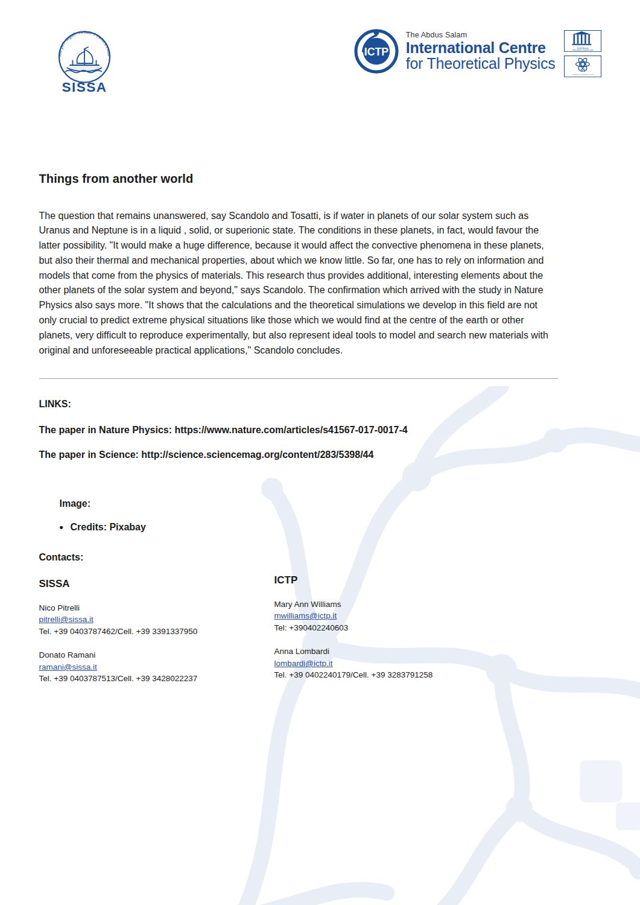ma per seguir virtute e canoscenza SISSA
ICTP
The Abdus Salam
International Centre
for Theoretical Physics
United Nations Educational, Scientific and
IAEA International Atomic Energy Agency
Things from another world
The question that remains unanswered, say Scandolo and Tosatti, is if water in planets of our solar system such as Uranus and Neptune is in a liquid , solid, or superionic state. The conditions in these planets, in fact, would favour the latter possibility. "It would make a huge difference, because it would affect the convective phenomena in these planets, but also their thermal and mechanical properties, about which we know little. So far, one has to rely on information and models that come from the physics of materials. This research thus provides additional, interesting elements about the other planets of the solar system and beyond," says Scandolo. The confirmation which arrived with the study in Nature Physics also says more. "It shows that the calculations and the theoretical simulations we develop in this field are not only crucial to predict extreme physical situations like those which we would find at the centre of the earth or other planets, very difficult to reproduce experimentally, but also represent ideal tools to model and search new materials with original and unforeseeable practical applications," Scandolo concludes.
LINKS:
The paper in Nature Physics: https://www.nature.com/articles/s41567-017-0017-4
The paper in Science: http://science.sciencemag.org/content/283/5398/44
Image:
Credits: Pixabay
Contacts:
SISSA
Nico Pitrelli pitrelli@sissa.it
Tel. +39 0403787462/Cell. +39 3391337950
Donato Ramani ramani@sissa.it
Tel. +39 0403787513/Cell. +39 3428022237
ICTP
Mary Ann Williams mwilliams@ictp.it
Tel: +390402240603
Anna Lombardi lombardi@ictp.it
Tel. +39 0402240179/Cell. +39 3283791258